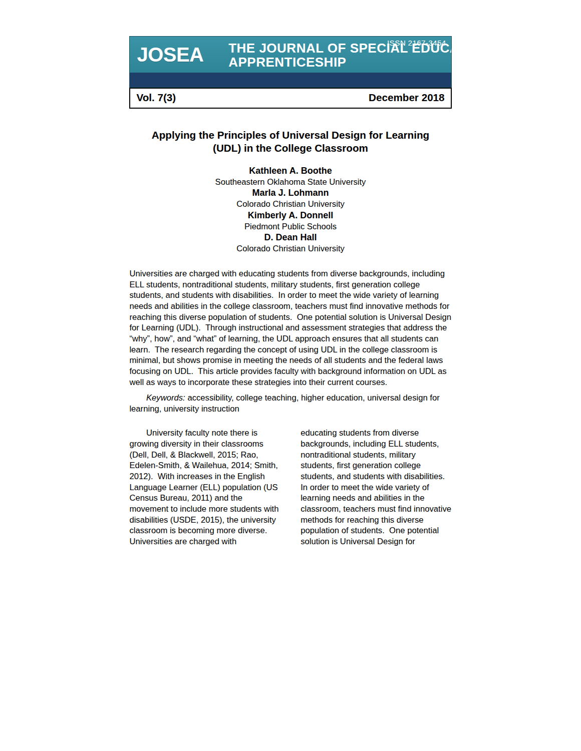ISSN 2167-3454
JOSEA
THE JOURNAL OF SPECIAL EDUCATION
APPRENTICESHIP
Vol. 7(3) December 2018
Applying the Principles of Universal Design for Learning (UDL) in the College Classroom
Kathleen A. Boothe
Southeastern Oklahoma State University
Marla J. Lohmann
Colorado Christian University
Kimberly A. Donnell
Piedmont Public Schools
D. Dean Hall
Colorado Christian University
Universities are charged with educating students from diverse backgrounds, including ELL students, nontraditional students, military students, first generation college students, and students with disabilities. In order to meet the wide variety of learning needs and abilities in the college classroom, teachers must find innovative methods for reaching this diverse population of students. One potential solution is Universal Design for Learning (UDL). Through instructional and assessment strategies that address the “why”, how”, and “what” of learning, the UDL approach ensures that all students can learn. The research regarding the concept of using UDL in the college classroom is minimal, but shows promise in meeting the needs of all students and the federal laws focusing on UDL. This article provides faculty with background information on UDL as well as ways to incorporate these strategies into their current courses.
Keywords: accessibility, college teaching, higher education, universal design for learning, university instruction
University faculty note there is growing diversity in their classrooms (Dell, Dell, & Blackwell, 2015; Rao, Edelen-Smith, & Wailehua, 2014; Smith, 2012). With increases in the English Language Learner (ELL) population (US Census Bureau, 2011) and the movement to include more students with disabilities (USDE, 2015), the university classroom is becoming more diverse. Universities are charged with
educating students from diverse backgrounds, including ELL students, nontraditional students, military students, first generation college students, and students with disabilities. In order to meet the wide variety of learning needs and abilities in the classroom, teachers must find innovative methods for reaching this diverse population of students. One potential solution is Universal Design for